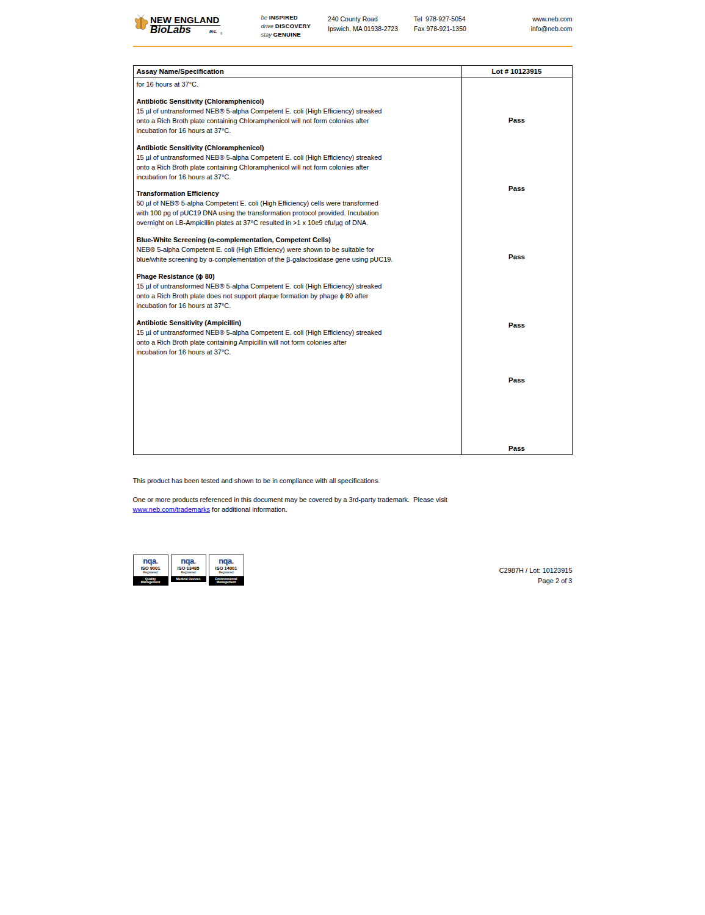NEW ENGLAND BioLabs Inc. ®
be INSPIRED
drive DISCOVERY
stay GENUINE
240 County Road
Ipswich, MA 01938-2723
Tel 978-927-5054
Fax 978-921-1350
www.neb.com
info@neb.com
| Assay Name/Specification | Lot # 10123915 |
| --- | --- |
| for 16 hours at 37°C. Antibiotic Sensitivity (Chloramphenicol) 15 µl of untransformed NEB® 5-alpha Competent E. coli (High Efficiency) streaked onto a Rich Broth plate containing Chloramphenicol will not form colonies after incubation for 16 hours at 37°C. Antibiotic Sensitivity (Chloramphenicol) 15 µl of untransformed NEB® 5-alpha Competent E. coli (High Efficiency) streaked onto a Rich Broth plate containing Chloramphenicol will not form colonies after incubation for 16 hours at 37°C. Transformation Efficiency 50 µl of NEB® 5-alpha Competent E. coli (High Efficiency) cells were transformed with 100 pg of pUC19 DNA using the transformation protocol provided. Incubation overnight on LB-Ampicillin plates at 37°C resulted in >1 x 10e9 cfu/µg of DNA. Blue-White Screening (α-complementation, Competent Cells) NEB® 5-alpha Competent E. coli (High Efficiency) were shown to be suitable for blue/white screening by α-complementation of the β-galactosidase gene using pUC19. Phage Resistance (ϕ 80) 15 µl of untransformed NEB® 5-alpha Competent E. coli (High Efficiency) streaked onto a Rich Broth plate does not support plaque formation by phage ϕ 80 after incubation for 16 hours at 37°C. Antibiotic Sensitivity (Ampicillin) 15 µl of untransformed NEB® 5-alpha Competent E. coli (High Efficiency) streaked onto a Rich Broth plate containing Ampicillin will not form colonies after incubation for 16 hours at 37°C. | Pass Pass Pass Pass Pass Pass |
This product has been tested and shown to be in compliance with all specifications.
One or more products referenced in this document may be covered by a 3rd-party trademark. Please visit
www.neb.com/trademarks for additional information.
nqa.
ISO 9001
Registered
Quality
Management
nqa.
ISO 13485
Registered
Medical Devices
nqa.
ISO 14001
Registered
Environmental
Management
C2987H / Lot: 10123915
Page 2 of 3